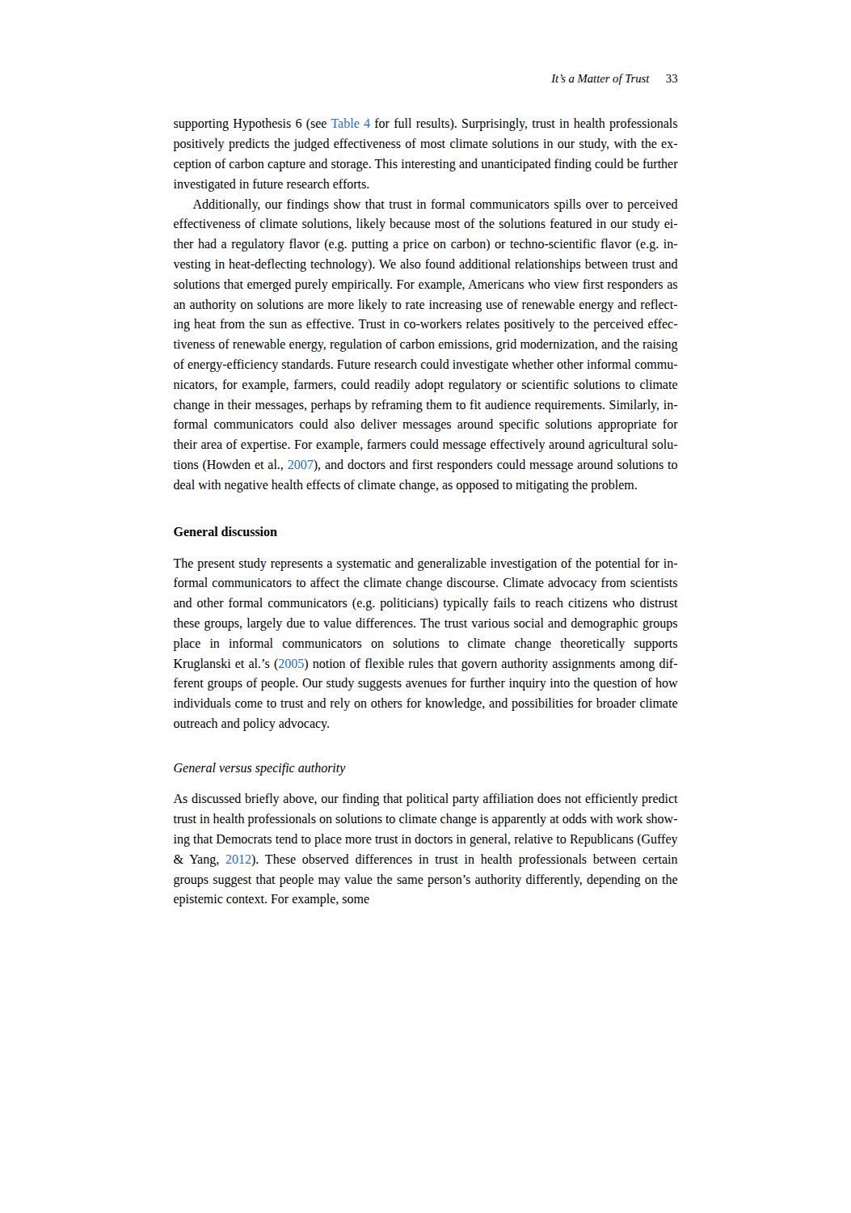It’s a Matter of Trust 33
supporting Hypothesis 6 (see Table 4 for full results). Surprisingly, trust in health professionals positively predicts the judged effectiveness of most climate solutions in our study, with the exception of carbon capture and storage. This interesting and unanticipated finding could be further investigated in future research efforts.
Additionally, our findings show that trust in formal communicators spills over to perceived effectiveness of climate solutions, likely because most of the solutions featured in our study either had a regulatory flavor (e.g. putting a price on carbon) or techno-scientific flavor (e.g. investing in heat-deflecting technology). We also found additional relationships between trust and solutions that emerged purely empirically. For example, Americans who view first responders as an authority on solutions are more likely to rate increasing use of renewable energy and reflecting heat from the sun as effective. Trust in co-workers relates positively to the perceived effectiveness of renewable energy, regulation of carbon emissions, grid modernization, and the raising of energy-efficiency standards. Future research could investigate whether other informal communicators, for example, farmers, could readily adopt regulatory or scientific solutions to climate change in their messages, perhaps by reframing them to fit audience requirements. Similarly, informal communicators could also deliver messages around specific solutions appropriate for their area of expertise. For example, farmers could message effectively around agricultural solutions (Howden et al., 2007), and doctors and first responders could message around solutions to deal with negative health effects of climate change, as opposed to mitigating the problem.
General discussion
The present study represents a systematic and generalizable investigation of the potential for informal communicators to affect the climate change discourse. Climate advocacy from scientists and other formal communicators (e.g. politicians) typically fails to reach citizens who distrust these groups, largely due to value differences. The trust various social and demographic groups place in informal communicators on solutions to climate change theoretically supports Kruglanski et al.’s (2005) notion of flexible rules that govern authority assignments among different groups of people. Our study suggests avenues for further inquiry into the question of how individuals come to trust and rely on others for knowledge, and possibilities for broader climate outreach and policy advocacy.
General versus specific authority
As discussed briefly above, our finding that political party affiliation does not efficiently predict trust in health professionals on solutions to climate change is apparently at odds with work showing that Democrats tend to place more trust in doctors in general, relative to Republicans (Guffey & Yang, 2012). These observed differences in trust in health professionals between certain groups suggest that people may value the same person’s authority differently, depending on the epistemic context. For example, some